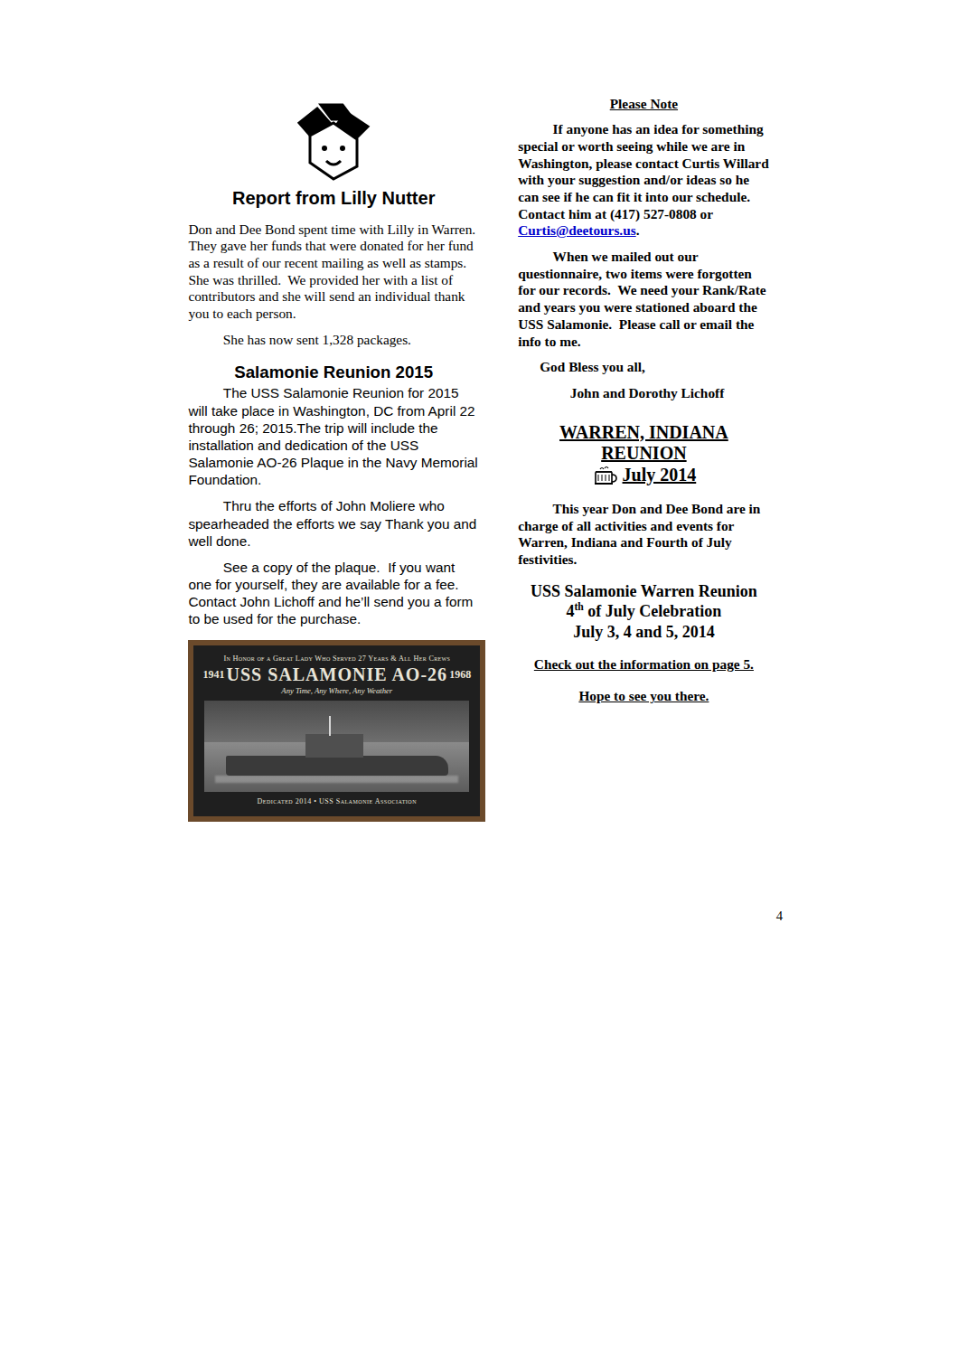Report from Lilly Nutter
Don and Dee Bond spent time with Lilly in Warren. They gave her funds that were donated for her fund as a result of our recent mailing as well as stamps. She was thrilled. We provided her with a list of contributors and she will send an individual thank you to each person.
She has now sent 1,328 packages.
Salamonie Reunion 2015
The USS Salamonie Reunion for 2015 will take place in Washington, DC from April 22 through 26; 2015.The trip will include the installation and dedication of the USS Salamonie AO-26 Plaque in the Navy Memorial Foundation.
Thru the efforts of John Moliere who spearheaded the efforts we say Thank you and well done.
See a copy of the plaque. If you want one for yourself, they are available for a fee. Contact John Lichoff and he’ll send you a form to be used for the purchase.
In Honor of a Great Lady Who Served 27 Years & All Her Crews
1941 USS SALAMONIE AO-26 1968
Any Time, Any Where, Any Weather
Dedicated 2014 • USS Salamonie Association
Please Note
If anyone has an idea for something special or worth seeing while we are in Washington, please contact Curtis Willard with your suggestion and/or ideas so he can see if he can fit it into our schedule. Contact him at (417) 527-0808 or Curtis@deetours.us.
When we mailed out our questionnaire, two items were forgotten for our records. We need your Rank/Rate and years you were stationed aboard the USS Salamonie. Please call or email the info to me.
God Bless you all,
John and Dorothy Lichoff
WARREN, INDIANA
REUNION
July 2014
This year Don and Dee Bond are in charge of all activities and events for Warren, Indiana and Fourth of July festivities.
USS Salamonie Warren Reunion
4th of July Celebration
July 3, 4 and 5, 2014
Check out the information on page 5.
Hope to see you there.
4